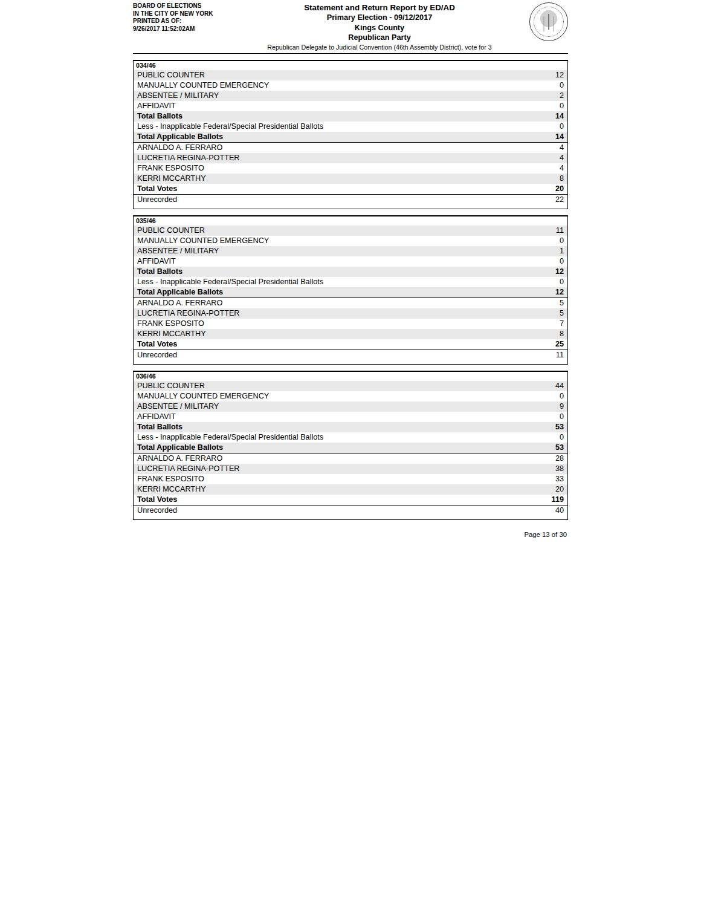BOARD OF ELECTIONS
IN THE CITY OF NEW YORK
PRINTED AS OF:
9/26/2017 11:52:02AM
Statement and Return Report by ED/AD
Primary Election - 09/12/2017
Kings County
Republican Party
Republican Delegate to Judicial Convention (46th Assembly District), vote for 3
034/46
| PUBLIC COUNTER | 12 |
| MANUALLY COUNTED EMERGENCY | 0 |
| ABSENTEE / MILITARY | 2 |
| AFFIDAVIT | 0 |
| Total Ballots | 14 |
| Less - Inapplicable Federal/Special Presidential Ballots | 0 |
| Total Applicable Ballots | 14 |
| ARNALDO A. FERRARO | 4 |
| LUCRETIA REGINA-POTTER | 4 |
| FRANK ESPOSITO | 4 |
| KERRI MCCARTHY | 8 |
| Total Votes | 20 |
| Unrecorded | 22 |
035/46
| PUBLIC COUNTER | 11 |
| MANUALLY COUNTED EMERGENCY | 0 |
| ABSENTEE / MILITARY | 1 |
| AFFIDAVIT | 0 |
| Total Ballots | 12 |
| Less - Inapplicable Federal/Special Presidential Ballots | 0 |
| Total Applicable Ballots | 12 |
| ARNALDO A. FERRARO | 5 |
| LUCRETIA REGINA-POTTER | 5 |
| FRANK ESPOSITO | 7 |
| KERRI MCCARTHY | 8 |
| Total Votes | 25 |
| Unrecorded | 11 |
036/46
| PUBLIC COUNTER | 44 |
| MANUALLY COUNTED EMERGENCY | 0 |
| ABSENTEE / MILITARY | 9 |
| AFFIDAVIT | 0 |
| Total Ballots | 53 |
| Less - Inapplicable Federal/Special Presidential Ballots | 0 |
| Total Applicable Ballots | 53 |
| ARNALDO A. FERRARO | 28 |
| LUCRETIA REGINA-POTTER | 38 |
| FRANK ESPOSITO | 33 |
| KERRI MCCARTHY | 20 |
| Total Votes | 119 |
| Unrecorded | 40 |
Page 13 of 30